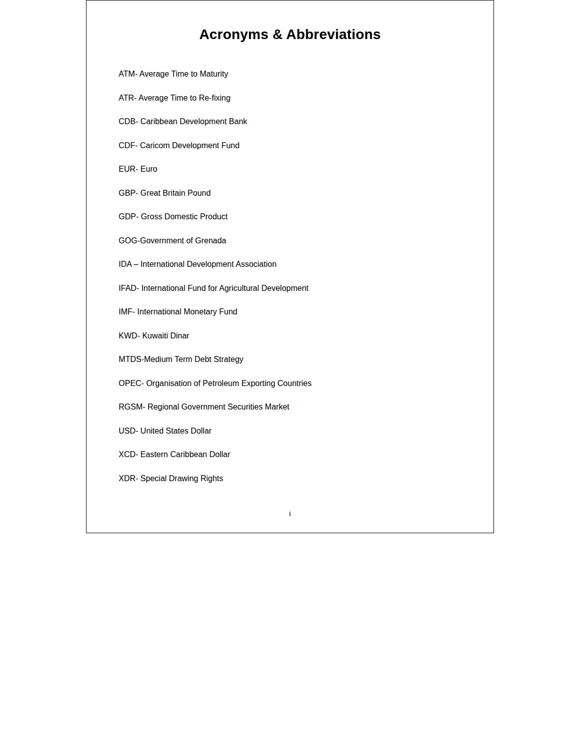Acronyms & Abbreviations
ATM- Average Time to Maturity
ATR- Average Time to Re-fixing
CDB- Caribbean Development Bank
CDF- Caricom Development Fund
EUR- Euro
GBP- Great Britain Pound
GDP- Gross Domestic Product
GOG-Government of Grenada
IDA – International Development Association
IFAD- International Fund for Agricultural Development
IMF- International Monetary Fund
KWD- Kuwaiti Dinar
MTDS-Medium Term Debt Strategy
OPEC- Organisation of Petroleum Exporting Countries
RGSM- Regional Government Securities Market
USD- United States Dollar
XCD- Eastern Caribbean Dollar
XDR- Special Drawing Rights
i